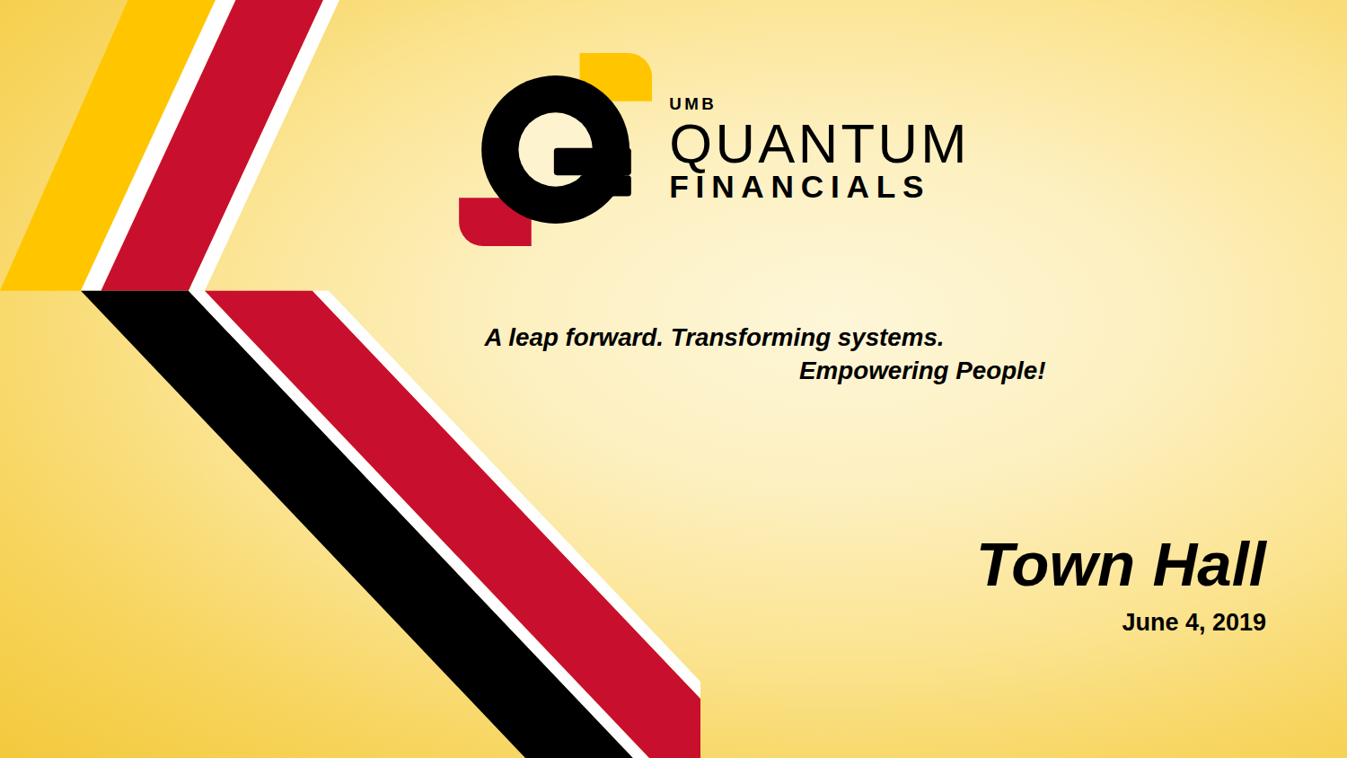UMB
QUANTUM
FINANCIALS
A leap forward. Transforming systems. Empowering People!
Town Hall
June 4, 2019